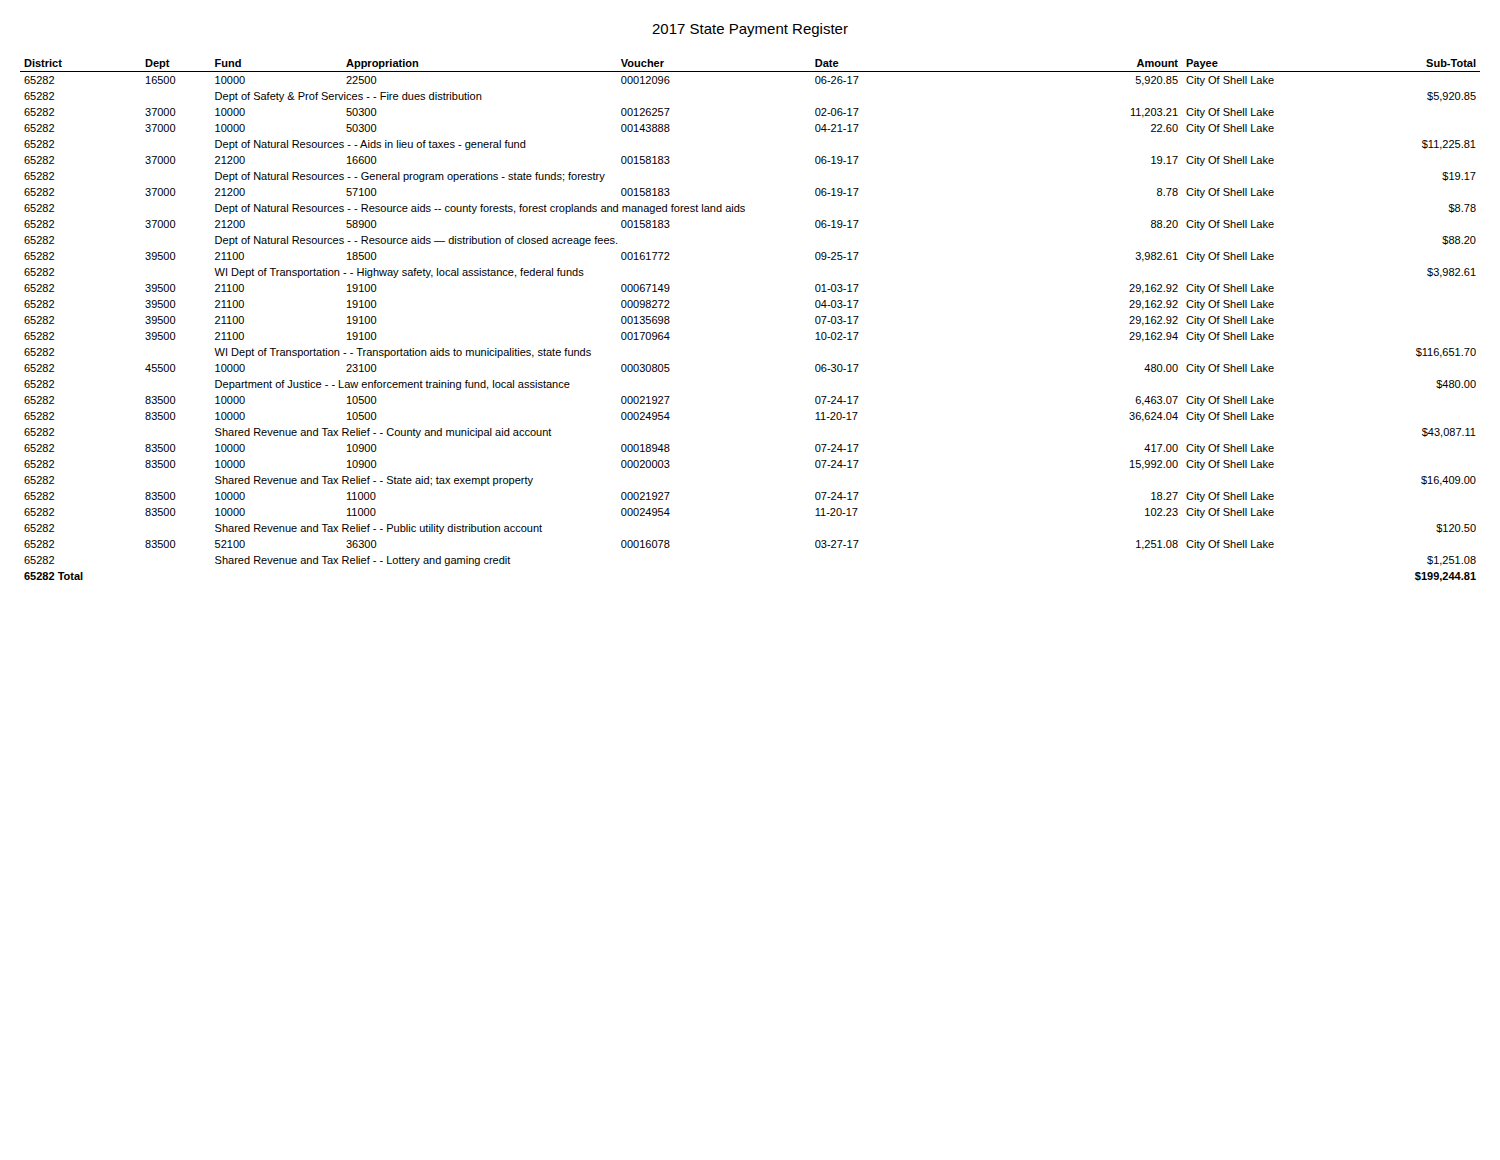2017 State Payment Register
| District | Dept | Fund | Appropriation | Voucher | Date | Amount | Payee | Sub-Total |
| --- | --- | --- | --- | --- | --- | --- | --- | --- |
| 65282 | 16500 | 10000 | 22500 | 00012096 | 06-26-17 | 5,920.85 | City Of Shell Lake | |
| 65282 | | Dept of Safety & Prof Services - - Fire dues distribution | | $5,920.85 |
| 65282 | 37000 | 10000 | 50300 | 00126257 | 02-06-17 | 11,203.21 | City Of Shell Lake | |
| 65282 | 37000 | 10000 | 50300 | 00143888 | 04-21-17 | 22.60 | City Of Shell Lake | |
| 65282 | | Dept of Natural Resources - - Aids in lieu of taxes - general fund | | $11,225.81 |
| 65282 | 37000 | 21200 | 16600 | 00158183 | 06-19-17 | 19.17 | City Of Shell Lake | |
| 65282 | | Dept of Natural Resources - - General program operations - state funds; forestry | | $19.17 |
| 65282 | 37000 | 21200 | 57100 | 00158183 | 06-19-17 | 8.78 | City Of Shell Lake | |
| 65282 | | Dept of Natural Resources - - Resource aids -- county forests, forest croplands and managed forest land aids | | $8.78 |
| 65282 | 37000 | 21200 | 58900 | 00158183 | 06-19-17 | 88.20 | City Of Shell Lake | |
| 65282 | | Dept of Natural Resources - - Resource aids — distribution of closed acreage fees. | | $88.20 |
| 65282 | 39500 | 21100 | 18500 | 00161772 | 09-25-17 | 3,982.61 | City Of Shell Lake | |
| 65282 | | WI Dept of Transportation - - Highway safety, local assistance, federal funds | | $3,982.61 |
| 65282 | 39500 | 21100 | 19100 | 00067149 | 01-03-17 | 29,162.92 | City Of Shell Lake | |
| 65282 | 39500 | 21100 | 19100 | 00098272 | 04-03-17 | 29,162.92 | City Of Shell Lake | |
| 65282 | 39500 | 21100 | 19100 | 00135698 | 07-03-17 | 29,162.92 | City Of Shell Lake | |
| 65282 | 39500 | 21100 | 19100 | 00170964 | 10-02-17 | 29,162.94 | City Of Shell Lake | |
| 65282 | | WI Dept of Transportation - - Transportation aids to municipalities, state funds | | $116,651.70 |
| 65282 | 45500 | 10000 | 23100 | 00030805 | 06-30-17 | 480.00 | City Of Shell Lake | |
| 65282 | | Department of Justice - - Law enforcement training fund, local assistance | | $480.00 |
| 65282 | 83500 | 10000 | 10500 | 00021927 | 07-24-17 | 6,463.07 | City Of Shell Lake | |
| 65282 | 83500 | 10000 | 10500 | 00024954 | 11-20-17 | 36,624.04 | City Of Shell Lake | |
| 65282 | | Shared Revenue and Tax Relief - - County and municipal aid account | | $43,087.11 |
| 65282 | 83500 | 10000 | 10900 | 00018948 | 07-24-17 | 417.00 | City Of Shell Lake | |
| 65282 | 83500 | 10000 | 10900 | 00020003 | 07-24-17 | 15,992.00 | City Of Shell Lake | |
| 65282 | | Shared Revenue and Tax Relief - - State aid; tax exempt property | | $16,409.00 |
| 65282 | 83500 | 10000 | 11000 | 00021927 | 07-24-17 | 18.27 | City Of Shell Lake | |
| 65282 | 83500 | 10000 | 11000 | 00024954 | 11-20-17 | 102.23 | City Of Shell Lake | |
| 65282 | | Shared Revenue and Tax Relief - - Public utility distribution account | | $120.50 |
| 65282 | 83500 | 52100 | 36300 | 00016078 | 03-27-17 | 1,251.08 | City Of Shell Lake | |
| 65282 | | Shared Revenue and Tax Relief - - Lottery and gaming credit | | $1,251.08 |
| 65282 Total | | | | | | | | $199,244.81 |